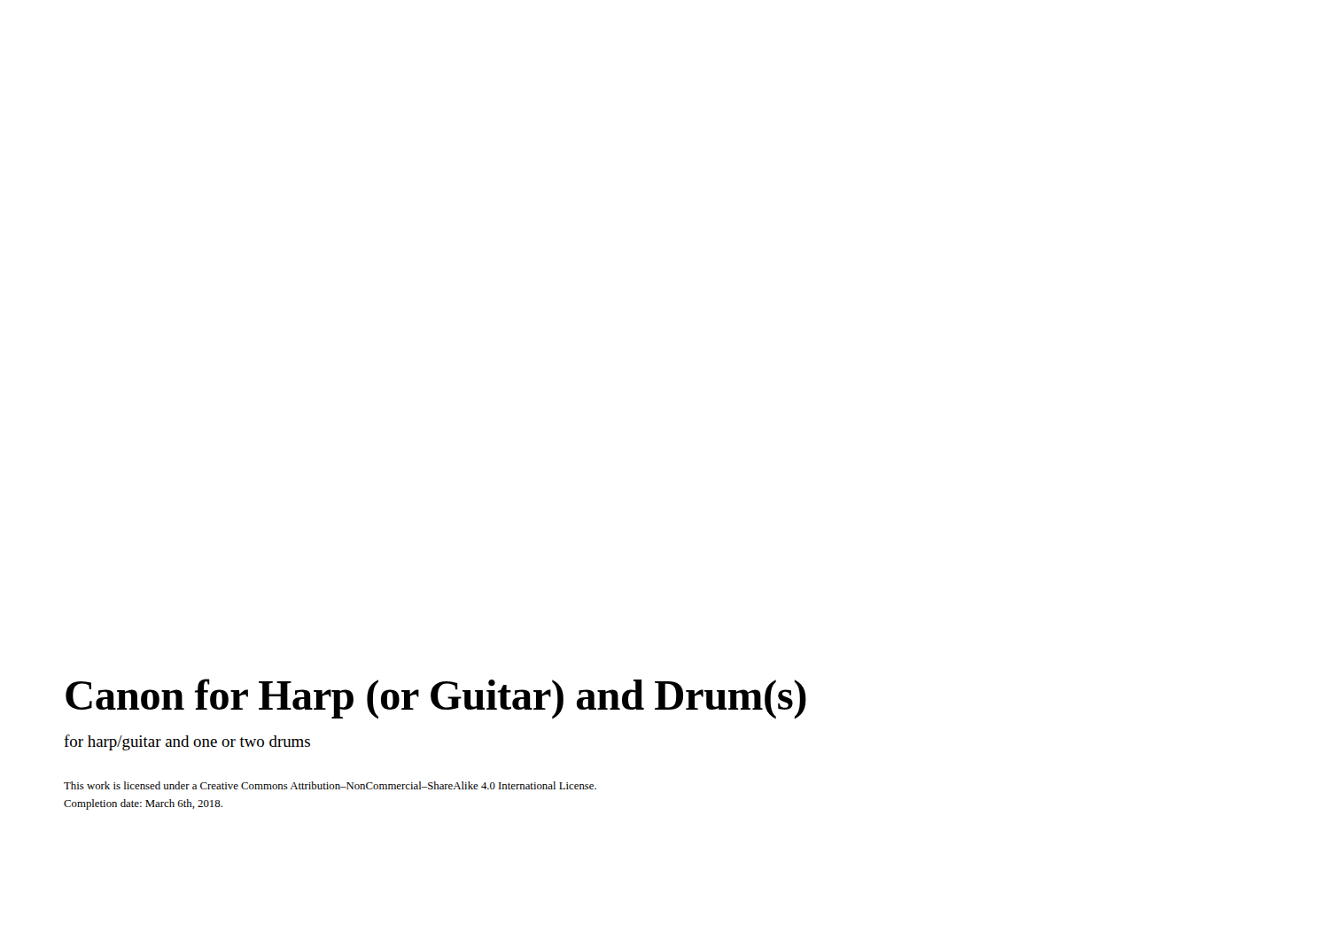Canon for Harp (or Guitar) and Drum(s)
for harp/guitar and one or two drums
This work is licensed under a Creative Commons Attribution–NonCommercial–ShareAlike 4.0 International License.
Completion date: March 6th, 2018.